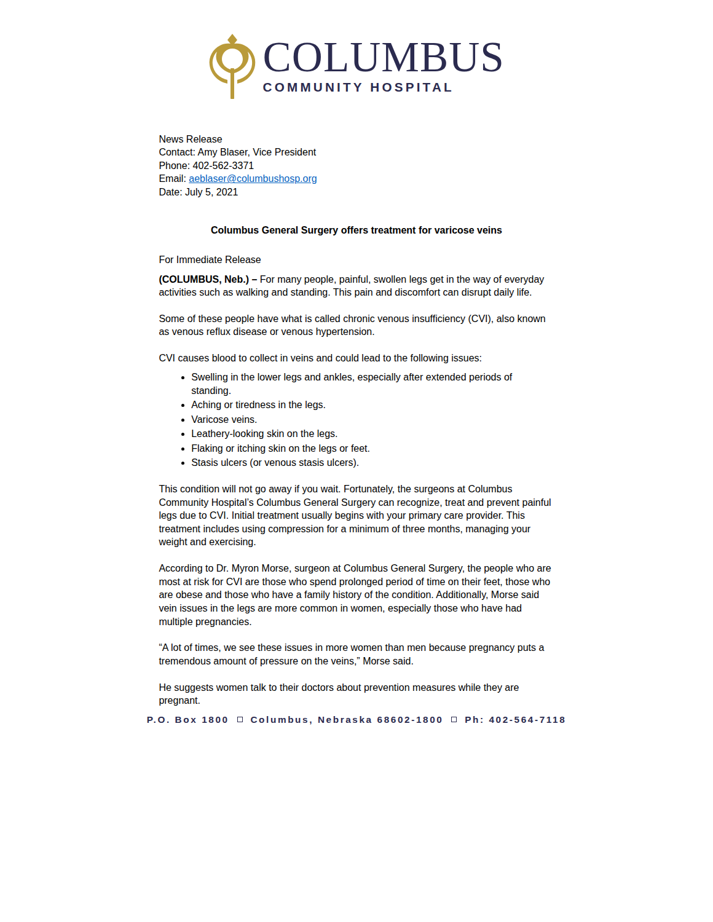COLUMBUS
COMMUNITY HOSPITAL
News Release
Contact: Amy Blaser, Vice President
Phone: 402-562-3371
Email: aeblaser@columbushosp.org
Date: July 5, 2021
Columbus General Surgery offers treatment for varicose veins
For Immediate Release
(COLUMBUS, Neb.) – For many people, painful, swollen legs get in the way of everyday activities such as walking and standing. This pain and discomfort can disrupt daily life.
Some of these people have what is called chronic venous insufficiency (CVI), also known as venous reflux disease or venous hypertension.
CVI causes blood to collect in veins and could lead to the following issues:
Swelling in the lower legs and ankles, especially after extended periods of standing.
Aching or tiredness in the legs.
Varicose veins.
Leathery-looking skin on the legs.
Flaking or itching skin on the legs or feet.
Stasis ulcers (or venous stasis ulcers).
This condition will not go away if you wait. Fortunately, the surgeons at Columbus Community Hospital’s Columbus General Surgery can recognize, treat and prevent painful legs due to CVI. Initial treatment usually begins with your primary care provider. This treatment includes using compression for a minimum of three months, managing your weight and exercising.
According to Dr. Myron Morse, surgeon at Columbus General Surgery, the people who are most at risk for CVI are those who spend prolonged period of time on their feet, those who are obese and those who have a family history of the condition. Additionally, Morse said vein issues in the legs are more common in women, especially those who have had multiple pregnancies.
“A lot of times, we see these issues in more women than men because pregnancy puts a tremendous amount of pressure on the veins,” Morse said.
He suggests women talk to their doctors about prevention measures while they are pregnant.
P.O. Box 1800 Columbus, Nebraska 68602-1800 Ph: 402-564-7118